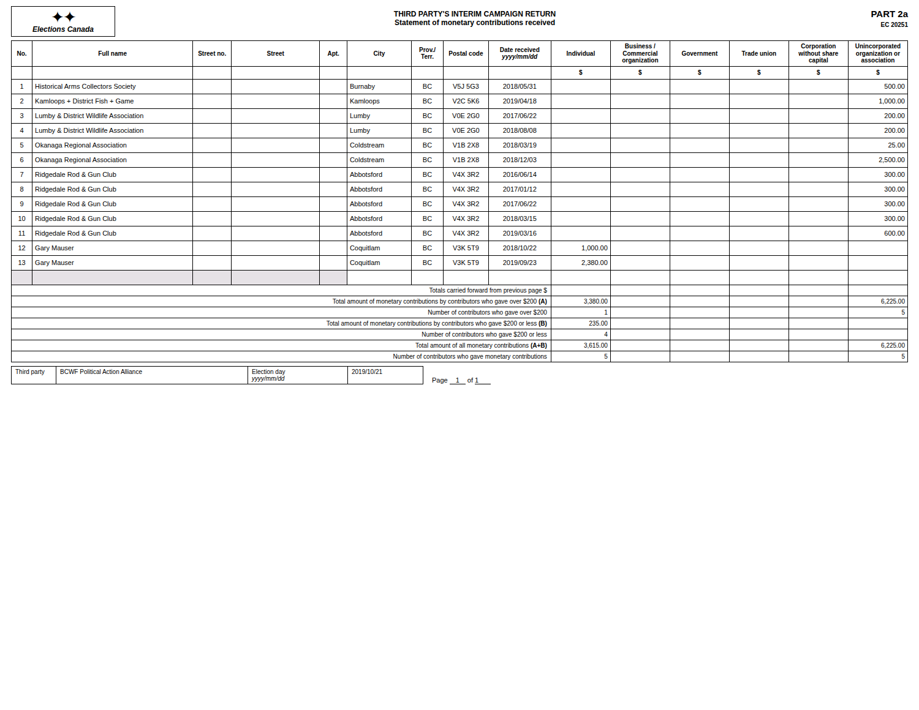✦✦
Elections Canada
THIRD PARTY'S INTERIM CAMPAIGN RETURN
Statement of monetary contributions received
PART 2a
EC 20251
| No. | Full name | Street no. | Street | Apt. | City | Prov./ Terr. | Postal code | Date received yyyy/mm/dd | Individual | Business / Commercial organization | Government | Trade union | Corporation without share capital | Unincorporated organization or association |
| --- | --- | --- | --- | --- | --- | --- | --- | --- | --- | --- | --- | --- | --- | --- |
| | | | | | | | | | $ | $ | $ | $ | $ | $ |
| 1 | Historical Arms Collectors Society | | | | Burnaby | BC | V5J 5G3 | 2018/05/31 | | | | | | 500.00 |
| 2 | Kamloops + District Fish + Game | | | | Kamloops | BC | V2C 5K6 | 2019/04/18 | | | | | | 1,000.00 |
| 3 | Lumby & District Wildlife Association | | | | Lumby | BC | V0E 2G0 | 2017/06/22 | | | | | | 200.00 |
| 4 | Lumby & District Wildlife Association | | | | Lumby | BC | V0E 2G0 | 2018/08/08 | | | | | | 200.00 |
| 5 | Okanaga Regional Association | | | | Coldstream | BC | V1B 2X8 | 2018/03/19 | | | | | | 25.00 |
| 6 | Okanaga Regional Association | | | | Coldstream | BC | V1B 2X8 | 2018/12/03 | | | | | | 2,500.00 |
| 7 | Ridgedale Rod & Gun Club | | | | Abbotsford | BC | V4X 3R2 | 2016/06/14 | | | | | | 300.00 |
| 8 | Ridgedale Rod & Gun Club | | | | Abbotsford | BC | V4X 3R2 | 2017/01/12 | | | | | | 300.00 |
| 9 | Ridgedale Rod & Gun Club | | | | Abbotsford | BC | V4X 3R2 | 2017/06/22 | | | | | | 300.00 |
| 10 | Ridgedale Rod & Gun Club | | | | Abbotsford | BC | V4X 3R2 | 2018/03/15 | | | | | | 300.00 |
| 11 | Ridgedale Rod & Gun Club | | | | Abbotsford | BC | V4X 3R2 | 2019/03/16 | | | | | | 600.00 |
| 12 | Gary Mauser | | | | Coquitlam | BC | V3K 5T9 | 2018/10/22 | 1,000.00 | | | | | |
| 13 | Gary Mauser | | | | Coquitlam | BC | V3K 5T9 | 2019/09/23 | 2,380.00 | | | | | |
| Totals carried forward from previous page $ | | | | | | |
| Total amount of monetary contributions by contributors who gave over $200 (A) | 3,380.00 | | | | | 6,225.00 |
| Number of contributors who gave over $200 | 1 | | | | | 5 |
| Total amount of monetary contributions by contributors who gave $200 or less (B) | 235.00 | | | | | |
| Number of contributors who gave $200 or less | 4 | | | | | |
| Total amount of all monetary contributions (A+B) | 3,615.00 | | | | | 6,225.00 |
| Number of contributors who gave monetary contributions | 5 | | | | | 5 |
| Third party | BCWF Political Action Alliance | Election day yyyy/mm/dd | 2019/10/21 |
Page 1 of 1